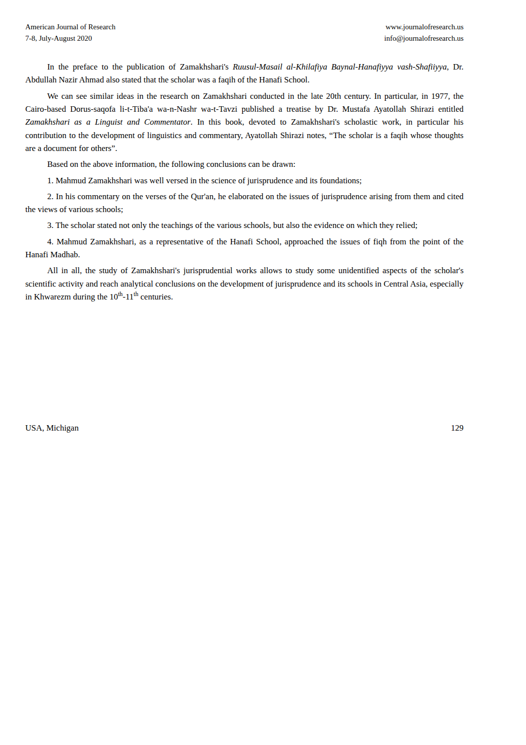American Journal of Research www.journalofresearch.us
7-8, July-August 2020 info@journalofresearch.us
In the preface to the publication of Zamakhshari's Ruusul-Masail al-Khilafiya Baynal-Hanafiyya vash-Shafiiyya, Dr. Abdullah Nazir Ahmad also stated that the scholar was a faqih of the Hanafi School.
We can see similar ideas in the research on Zamakhshari conducted in the late 20th century. In particular, in 1977, the Cairo-based Dorus-saqofa li-t-Tiba'a wa-n-Nashr wa-t-Tavzi published a treatise by Dr. Mustafa Ayatollah Shirazi entitled Zamakhshari as a Linguist and Commentator. In this book, devoted to Zamakhshari's scholastic work, in particular his contribution to the development of linguistics and commentary, Ayatollah Shirazi notes, “The scholar is a faqih whose thoughts are a document for others”.
Based on the above information, the following conclusions can be drawn:
1. Mahmud Zamakhshari was well versed in the science of jurisprudence and its foundations;
2. In his commentary on the verses of the Qur'an, he elaborated on the issues of jurisprudence arising from them and cited the views of various schools;
3. The scholar stated not only the teachings of the various schools, but also the evidence on which they relied;
4. Mahmud Zamakhshari, as a representative of the Hanafi School, approached the issues of fiqh from the point of the Hanafi Madhab.
All in all, the study of Zamakhshari's jurisprudential works allows to study some unidentified aspects of the scholar's scientific activity and reach analytical conclusions on the development of jurisprudence and its schools in Central Asia, especially in Khwarezm during the 10th-11th centuries.
USA, Michigan 129